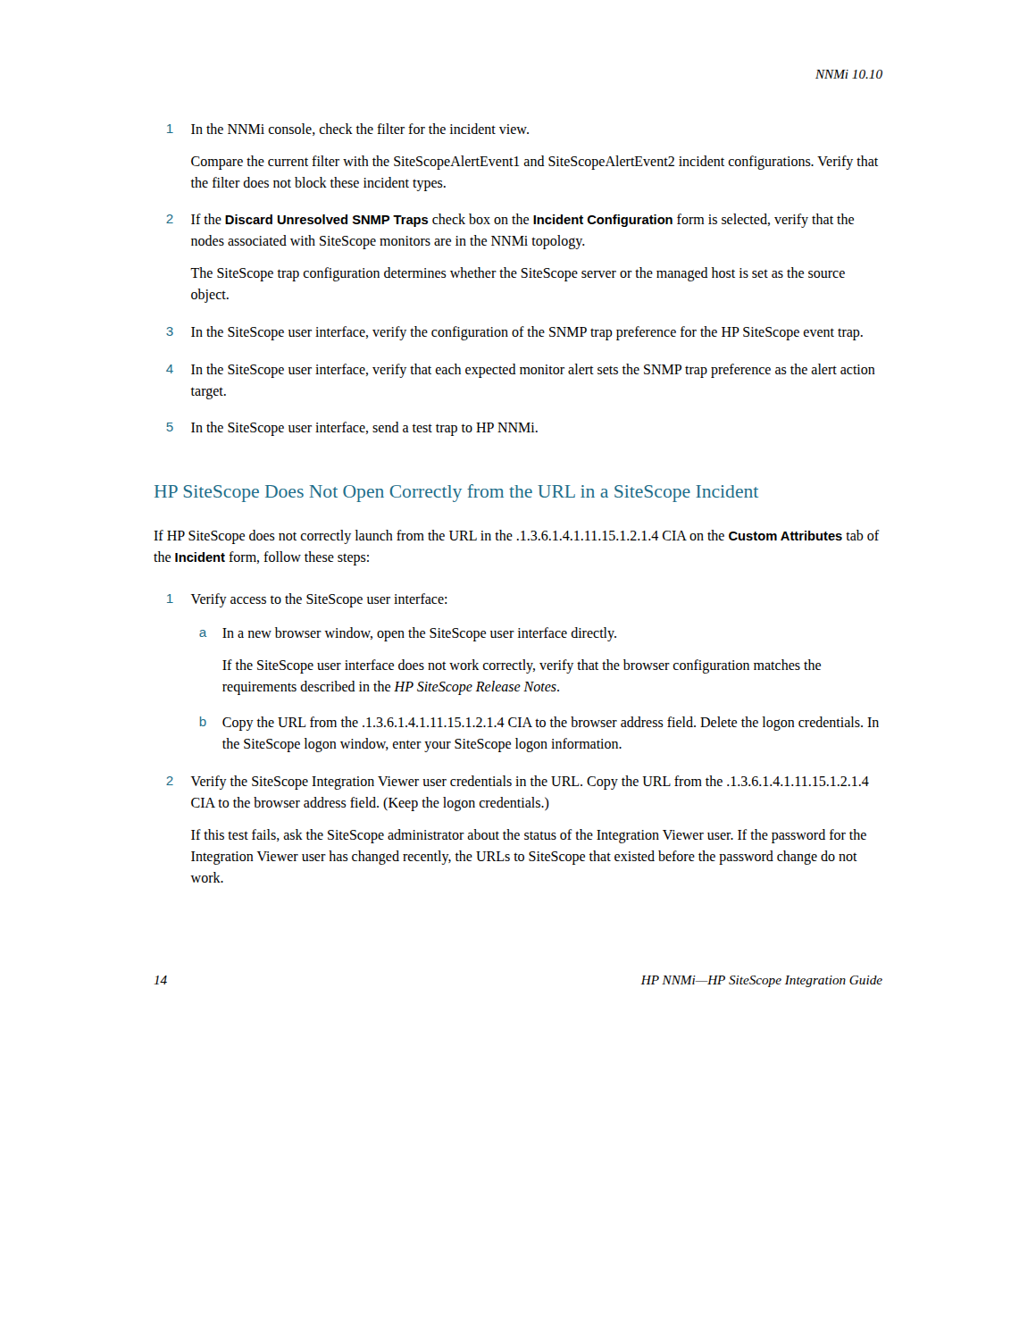NNMi 10.10
In the NNMi console, check the filter for the incident view.
Compare the current filter with the SiteScopeAlertEvent1 and SiteScopeAlertEvent2 incident configurations. Verify that the filter does not block these incident types.
If the Discard Unresolved SNMP Traps check box on the Incident Configuration form is selected, verify that the nodes associated with SiteScope monitors are in the NNMi topology.
The SiteScope trap configuration determines whether the SiteScope server or the managed host is set as the source object.
In the SiteScope user interface, verify the configuration of the SNMP trap preference for the HP SiteScope event trap.
In the SiteScope user interface, verify that each expected monitor alert sets the SNMP trap preference as the alert action target.
In the SiteScope user interface, send a test trap to HP NNMi.
HP SiteScope Does Not Open Correctly from the URL in a SiteScope Incident
If HP SiteScope does not correctly launch from the URL in the .1.3.6.1.4.1.11.15.1.2.1.4 CIA on the Custom Attributes tab of the Incident form, follow these steps:
Verify access to the SiteScope user interface:
In a new browser window, open the SiteScope user interface directly.
If the SiteScope user interface does not work correctly, verify that the browser configuration matches the requirements described in the HP SiteScope Release Notes.
Copy the URL from the .1.3.6.1.4.1.11.15.1.2.1.4 CIA to the browser address field. Delete the logon credentials. In the SiteScope logon window, enter your SiteScope logon information.
Verify the SiteScope Integration Viewer user credentials in the URL. Copy the URL from the .1.3.6.1.4.1.11.15.1.2.1.4 CIA to the browser address field. (Keep the logon credentials.)
If this test fails, ask the SiteScope administrator about the status of the Integration Viewer user. If the password for the Integration Viewer user has changed recently, the URLs to SiteScope that existed before the password change do not work.
14 HP NNMi—HP SiteScope Integration Guide